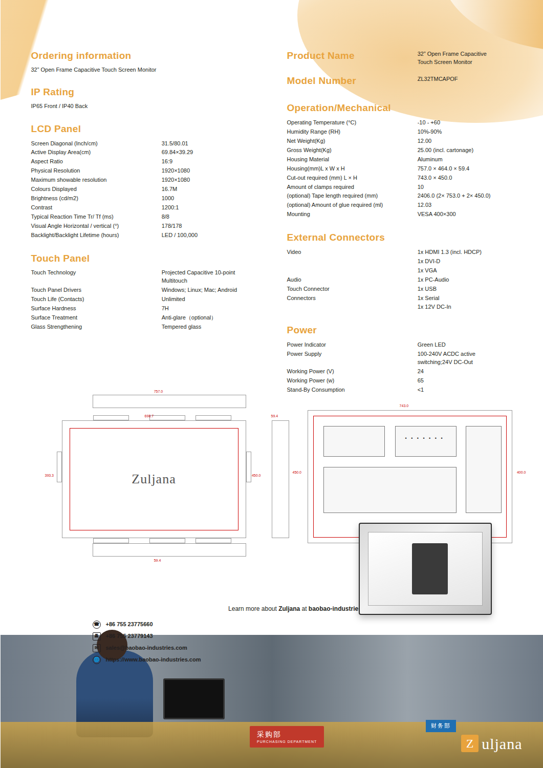Ordering information
32” Open Frame Capacitive Touch Screen Monitor
IP Rating
IP65 Front / IP40 Back
LCD Panel
| Screen Diagonal (Inch/cm) | 31.5/80.01 |
| Active Display Area(cm) | 69.84×39.29 |
| Aspect Ratio | 16:9 |
| Physical Resolution | 1920×1080 |
| Maximum showable resolution | 1920×1080 |
| Colours Displayed | 16.7M |
| Brightness (cd/m2) | 1000 |
| Contrast | 1200:1 |
| Typical Reaction Time Tr/ Tf (ms) | 8/8 |
| Visual Angle Horizontal / vertical (°) | 178/178 |
| Backlight/Backlight Lifetime (hours) | LED / 100,000 |
Touch Panel
| Touch Technology | Projected Capacitive 10-point Multitouch |
| Touch Panel Drivers | Windows; Linux; Mac; Android |
| Touch Life (Contacts) | Unlimited |
| Surface Hardness | 7H |
| Surface Treatment | Anti-glare（optional） |
| Glass Strengthening | Tempered glass |
Product Name
32” Open Frame Capacitive
Touch Screen Monitor
Model Number
ZL32TMCAPOF
Operation/Mechanical
| Operating Temperature (°C) | -10 - +60 |
| Humidity Range (RH) | 10%-90% |
| Net Weight(Kg) | 12.00 |
| Gross Weight(Kg) | 25.00 (incl. cartonage) |
| Housing Material | Aluminum |
| Housing(mm)L x W x H | 757.0 × 464.0 × 59.4 |
| Cut-out required (mm) L × H | 743.0 × 450.0 |
| Amount of clamps required | 10 |
| (optional) Tape length required (mm) | 2406.0 (2× 753.0 + 2× 450.0) |
| (optional) Amount of glue required (ml) | 12.03 |
| Mounting | VESA 400×300 |
External Connectors
| Video | 1x HDMI 1.3 (incl. HDCP) |
| | 1x DVI-D |
| | 1x VGA |
| Audio | 1x PC-Audio |
| Touch Connector | 1x USB |
| Connectors | 1x Serial |
| | 1x 12V DC-In |
Power
| Power Indicator | Green LED |
| Power Supply | 100-240V ACDC active switching;24V DC-Out |
| Working Power (V) | 24 |
| Working Power (w) | 65 |
| Stand-By Consumption | <1 |
757.0
Zuljana
393.3
698.7
450.0
59.4
59.4
• • • • • • •
743.0
450.0
400.0
300.0
Learn more about Zuljana at baobao-industries.com
☎ +86 755 23775660
🖶 +86 755 23779143
✉ sales@baobao-industries.com
🌐 https://www.baobao-industries.com
采购部PURCHASING DEPARTMENT
财务部
Z
uljana